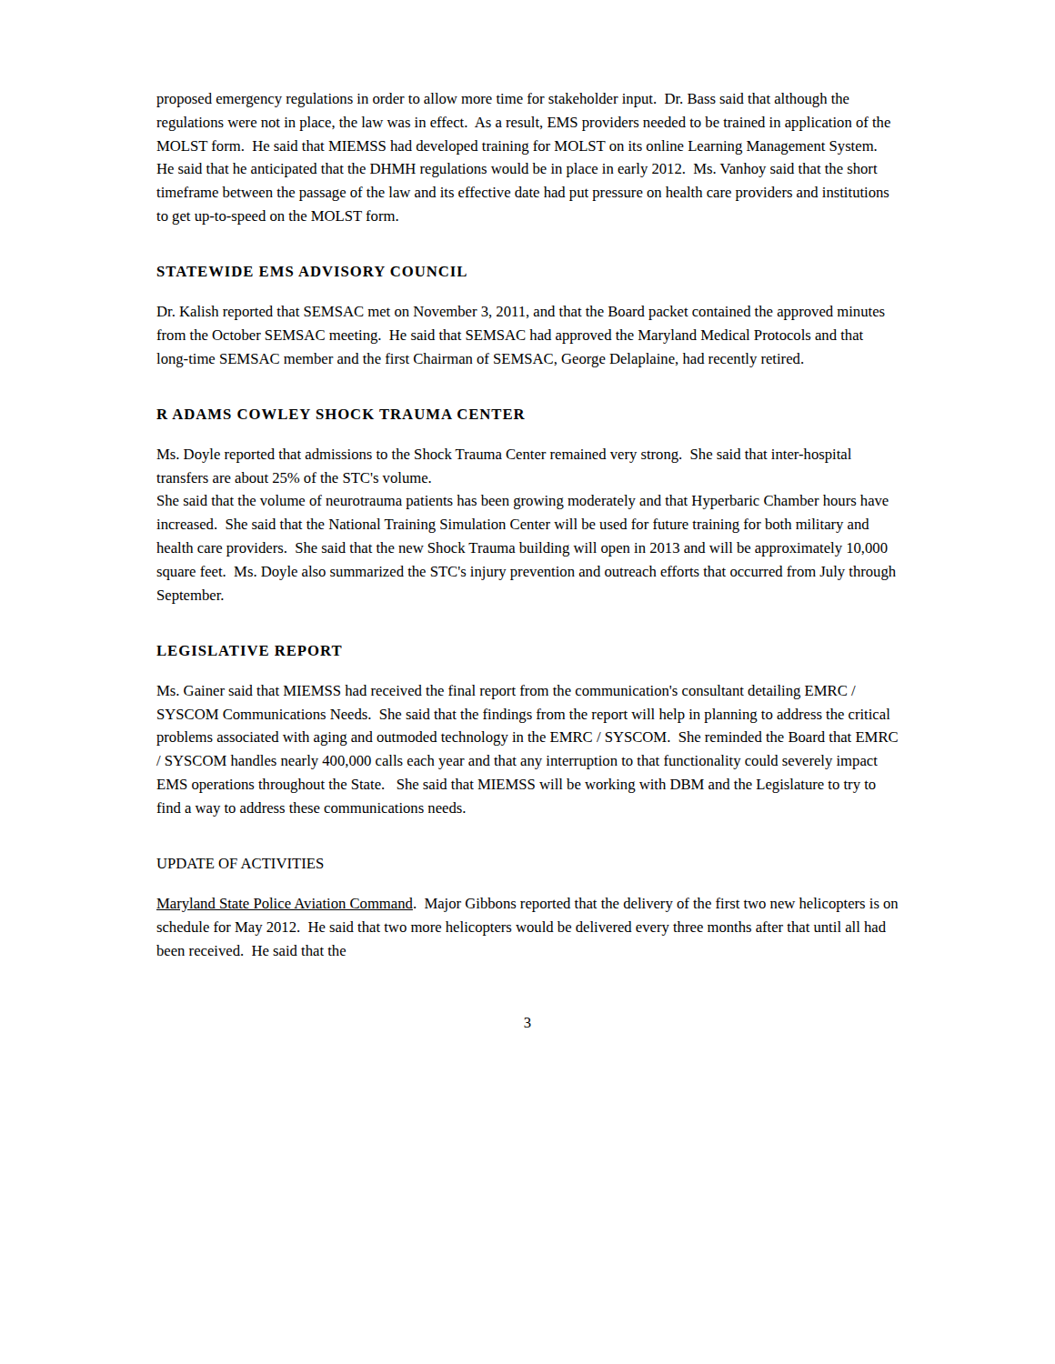proposed emergency regulations in order to allow more time for stakeholder input. Dr. Bass said that although the regulations were not in place, the law was in effect. As a result, EMS providers needed to be trained in application of the MOLST form. He said that MIEMSS had developed training for MOLST on its online Learning Management System. He said that he anticipated that the DHMH regulations would be in place in early 2012. Ms. Vanhoy said that the short timeframe between the passage of the law and its effective date had put pressure on health care providers and institutions to get up-to-speed on the MOLST form.
Statewide EMS Advisory Council
Dr. Kalish reported that SEMSAC met on November 3, 2011, and that the Board packet contained the approved minutes from the October SEMSAC meeting. He said that SEMSAC had approved the Maryland Medical Protocols and that long-time SEMSAC member and the first Chairman of SEMSAC, George Delaplaine, had recently retired.
R Adams Cowley Shock Trauma Center
Ms. Doyle reported that admissions to the Shock Trauma Center remained very strong. She said that inter-hospital transfers are about 25% of the STC's volume.
She said that the volume of neurotrauma patients has been growing moderately and that Hyperbaric Chamber hours have increased. She said that the National Training Simulation Center will be used for future training for both military and health care providers. She said that the new Shock Trauma building will open in 2013 and will be approximately 10,000 square feet. Ms. Doyle also summarized the STC's injury prevention and outreach efforts that occurred from July through September.
Legislative Report
Ms. Gainer said that MIEMSS had received the final report from the communication's consultant detailing EMRC / SYSCOM Communications Needs. She said that the findings from the report will help in planning to address the critical problems associated with aging and outmoded technology in the EMRC / SYSCOM. She reminded the Board that EMRC / SYSCOM handles nearly 400,000 calls each year and that any interruption to that functionality could severely impact EMS operations throughout the State. She said that MIEMSS will be working with DBM and the Legislature to try to find a way to address these communications needs.
Update of Activities
Maryland State Police Aviation Command. Major Gibbons reported that the delivery of the first two new helicopters is on schedule for May 2012. He said that two more helicopters would be delivered every three months after that until all had been received. He said that the
3